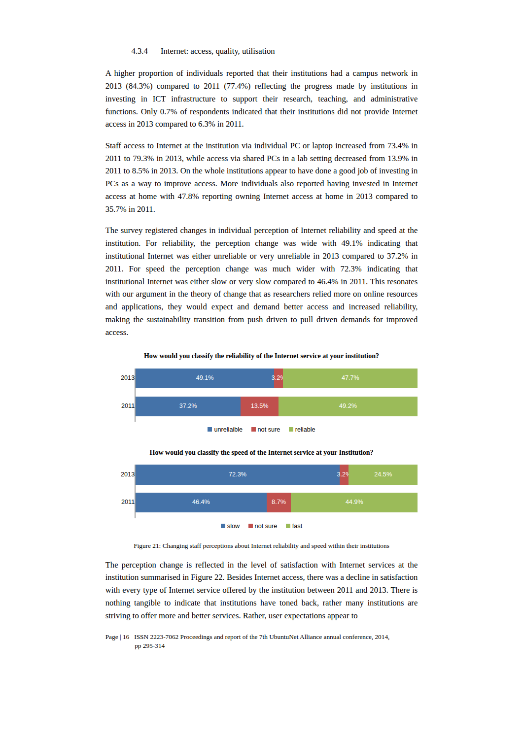4.3.4 Internet: access, quality, utilisation
A higher proportion of individuals reported that their institutions had a campus network in 2013 (84.3%) compared to 2011 (77.4%) reflecting the progress made by institutions in investing in ICT infrastructure to support their research, teaching, and administrative functions. Only 0.7% of respondents indicated that their institutions did not provide Internet access in 2013 compared to 6.3% in 2011.
Staff access to Internet at the institution via individual PC or laptop increased from 73.4% in 2011 to 79.3% in 2013, while access via shared PCs in a lab setting decreased from 13.9% in 2011 to 8.5% in 2013. On the whole institutions appear to have done a good job of investing in PCs as a way to improve access. More individuals also reported having invested in Internet access at home with 47.8% reporting owning Internet access at home in 2013 compared to 35.7% in 2011.
The survey registered changes in individual perception of Internet reliability and speed at the institution. For reliability, the perception change was wide with 49.1% indicating that institutional Internet was either unreliable or very unreliable in 2013 compared to 37.2% in 2011. For speed the perception change was much wider with 72.3% indicating that institutional Internet was either slow or very slow compared to 46.4% in 2011. This resonates with our argument in the theory of change that as researchers relied more on online resources and applications, they would expect and demand better access and increased reliability, making the sustainability transition from push driven to pull driven demands for improved access.
How would you classify the reliability of the Internet service at your institution?
| 2013 | | 49.1% 3.2% 47.7% |
| 2011 | | 37.2% 13.5% 49.2% |
unreliaible not sure reliable
How would you classify the speed of the Internet service at your Institution?
| 2013 | | 72.3% 3.2% 24.5% |
| 2011 | | 46.4% 8.7% 44.9% |
slow not sure fast
Figure 21: Changing staff perceptions about Internet reliability and speed within their institutions
The perception change is reflected in the level of satisfaction with Internet services at the institution summarised in Figure 22. Besides Internet access, there was a decline in satisfaction with every type of Internet service offered by the institution between 2011 and 2013. There is nothing tangible to indicate that institutions have toned back, rather many institutions are striving to offer more and better services. Rather, user expectations appear to
Page | 16 ISSN 2223-7062 Proceedings and report of the 7th UbuntuNet Alliance annual conference, 2014, pp 295-314